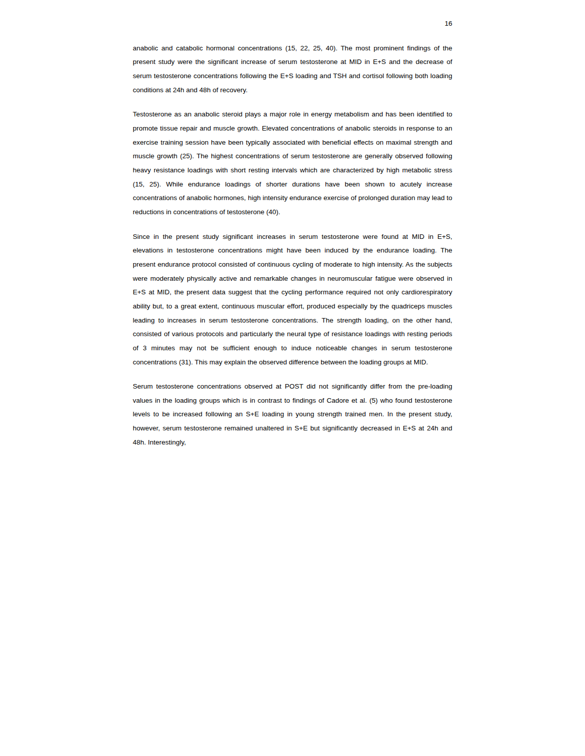16
anabolic and catabolic hormonal concentrations (15, 22, 25, 40). The most prominent findings of the present study were the significant increase of serum testosterone at MID in E+S and the decrease of serum testosterone concentrations following the E+S loading and TSH and cortisol following both loading conditions at 24h and 48h of recovery.
Testosterone as an anabolic steroid plays a major role in energy metabolism and has been identified to promote tissue repair and muscle growth. Elevated concentrations of anabolic steroids in response to an exercise training session have been typically associated with beneficial effects on maximal strength and muscle growth (25). The highest concentrations of serum testosterone are generally observed following heavy resistance loadings with short resting intervals which are characterized by high metabolic stress (15, 25). While endurance loadings of shorter durations have been shown to acutely increase concentrations of anabolic hormones, high intensity endurance exercise of prolonged duration may lead to reductions in concentrations of testosterone (40).
Since in the present study significant increases in serum testosterone were found at MID in E+S, elevations in testosterone concentrations might have been induced by the endurance loading. The present endurance protocol consisted of continuous cycling of moderate to high intensity. As the subjects were moderately physically active and remarkable changes in neuromuscular fatigue were observed in E+S at MID, the present data suggest that the cycling performance required not only cardiorespiratory ability but, to a great extent, continuous muscular effort, produced especially by the quadriceps muscles leading to increases in serum testosterone concentrations. The strength loading, on the other hand, consisted of various protocols and particularly the neural type of resistance loadings with resting periods of 3 minutes may not be sufficient enough to induce noticeable changes in serum testosterone concentrations (31). This may explain the observed difference between the loading groups at MID.
Serum testosterone concentrations observed at POST did not significantly differ from the pre-loading values in the loading groups which is in contrast to findings of Cadore et al. (5) who found testosterone levels to be increased following an S+E loading in young strength trained men. In the present study, however, serum testosterone remained unaltered in S+E but significantly decreased in E+S at 24h and 48h. Interestingly,